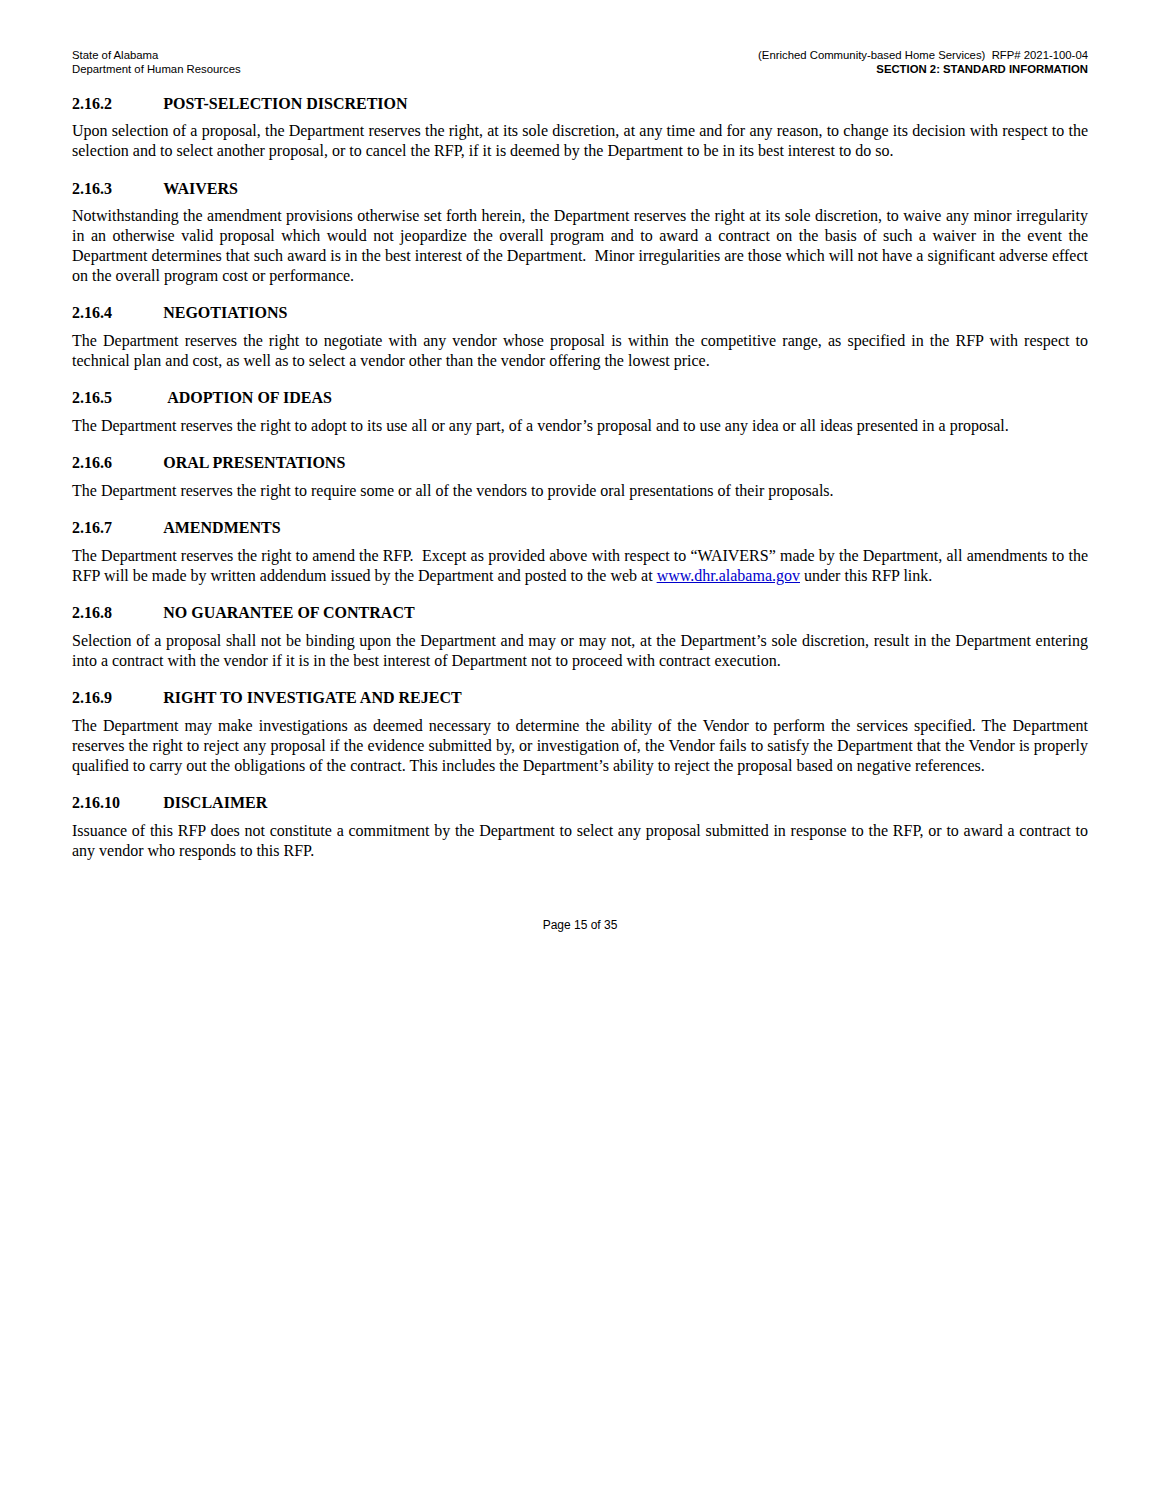| State of Alabama | (Enriched Community-based Home Services) RFP# 2021-100-04 |
| Department of Human Resources | SECTION 2: STANDARD INFORMATION |
2.16.2 POST-SELECTION DISCRETION
Upon selection of a proposal, the Department reserves the right, at its sole discretion, at any time and for any reason, to change its decision with respect to the selection and to select another proposal, or to cancel the RFP, if it is deemed by the Department to be in its best interest to do so.
2.16.3 WAIVERS
Notwithstanding the amendment provisions otherwise set forth herein, the Department reserves the right at its sole discretion, to waive any minor irregularity in an otherwise valid proposal which would not jeopardize the overall program and to award a contract on the basis of such a waiver in the event the Department determines that such award is in the best interest of the Department. Minor irregularities are those which will not have a significant adverse effect on the overall program cost or performance.
2.16.4 NEGOTIATIONS
The Department reserves the right to negotiate with any vendor whose proposal is within the competitive range, as specified in the RFP with respect to technical plan and cost, as well as to select a vendor other than the vendor offering the lowest price.
2.16.5 ADOPTION OF IDEAS
The Department reserves the right to adopt to its use all or any part, of a vendor’s proposal and to use any idea or all ideas presented in a proposal.
2.16.6 ORAL PRESENTATIONS
The Department reserves the right to require some or all of the vendors to provide oral presentations of their proposals.
2.16.7 AMENDMENTS
The Department reserves the right to amend the RFP. Except as provided above with respect to “WAIVERS” made by the Department, all amendments to the RFP will be made by written addendum issued by the Department and posted to the web at www.dhr.alabama.gov under this RFP link.
2.16.8 NO GUARANTEE OF CONTRACT
Selection of a proposal shall not be binding upon the Department and may or may not, at the Department’s sole discretion, result in the Department entering into a contract with the vendor if it is in the best interest of Department not to proceed with contract execution.
2.16.9 RIGHT TO INVESTIGATE AND REJECT
The Department may make investigations as deemed necessary to determine the ability of the Vendor to perform the services specified. The Department reserves the right to reject any proposal if the evidence submitted by, or investigation of, the Vendor fails to satisfy the Department that the Vendor is properly qualified to carry out the obligations of the contract. This includes the Department’s ability to reject the proposal based on negative references.
2.16.10 DISCLAIMER
Issuance of this RFP does not constitute a commitment by the Department to select any proposal submitted in response to the RFP, or to award a contract to any vendor who responds to this RFP.
Page 15 of 35